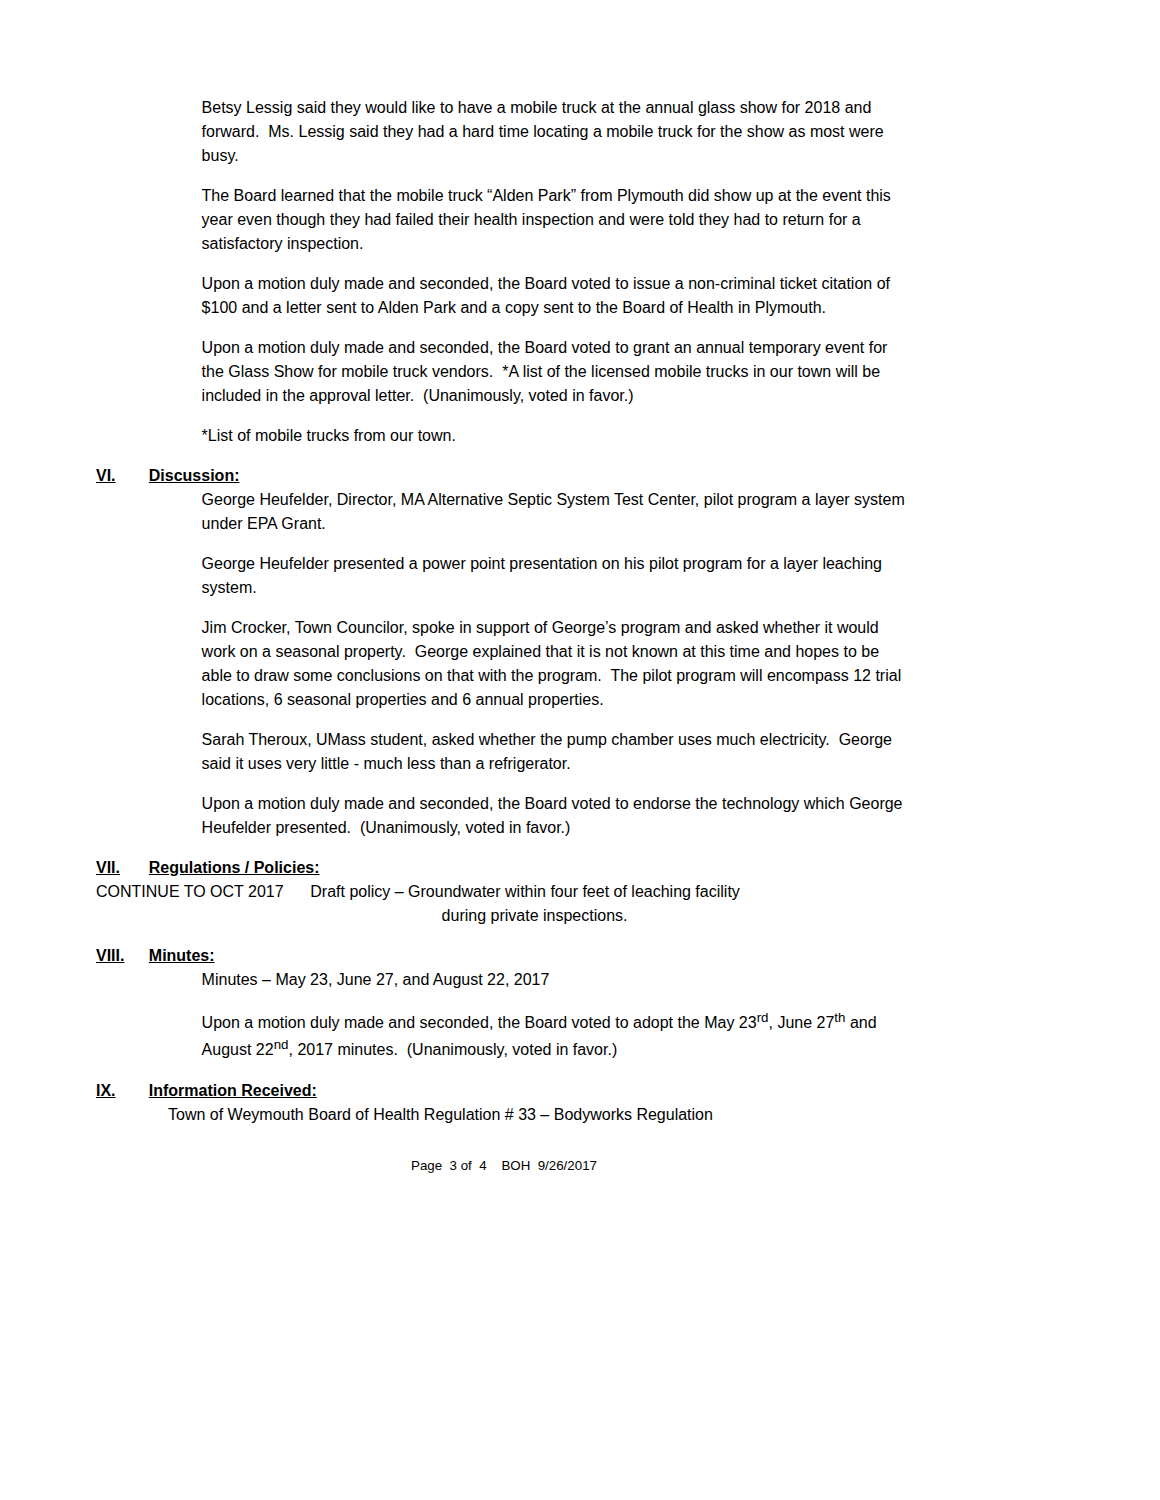Betsy Lessig said they would like to have a mobile truck at the annual glass show for 2018 and forward. Ms. Lessig said they had a hard time locating a mobile truck for the show as most were busy.
The Board learned that the mobile truck “Alden Park” from Plymouth did show up at the event this year even though they had failed their health inspection and were told they had to return for a satisfactory inspection.
Upon a motion duly made and seconded, the Board voted to issue a non-criminal ticket citation of $100 and a letter sent to Alden Park and a copy sent to the Board of Health in Plymouth.
Upon a motion duly made and seconded, the Board voted to grant an annual temporary event for the Glass Show for mobile truck vendors. *A list of the licensed mobile trucks in our town will be included in the approval letter. (Unanimously, voted in favor.)
*List of mobile trucks from our town.
VI. Discussion:
George Heufelder, Director, MA Alternative Septic System Test Center, pilot program a layer system under EPA Grant.
George Heufelder presented a power point presentation on his pilot program for a layer leaching system.
Jim Crocker, Town Councilor, spoke in support of George’s program and asked whether it would work on a seasonal property. George explained that it is not known at this time and hopes to be able to draw some conclusions on that with the program. The pilot program will encompass 12 trial locations, 6 seasonal properties and 6 annual properties.
Sarah Theroux, UMass student, asked whether the pump chamber uses much electricity. George said it uses very little - much less than a refrigerator.
Upon a motion duly made and seconded, the Board voted to endorse the technology which George Heufelder presented. (Unanimously, voted in favor.)
VII. Regulations / Policies:
CONTINUE TO OCT 2017 Draft policy – Groundwater within four feet of leaching facility
during private inspections.
VIII. Minutes:
Minutes – May 23, June 27, and August 22, 2017
Upon a motion duly made and seconded, the Board voted to adopt the May 23rd, June 27th and August 22nd, 2017 minutes. (Unanimously, voted in favor.)
IX. Information Received:
Town of Weymouth Board of Health Regulation # 33 – Bodyworks Regulation
Page 3 of 4 BOH 9/26/2017